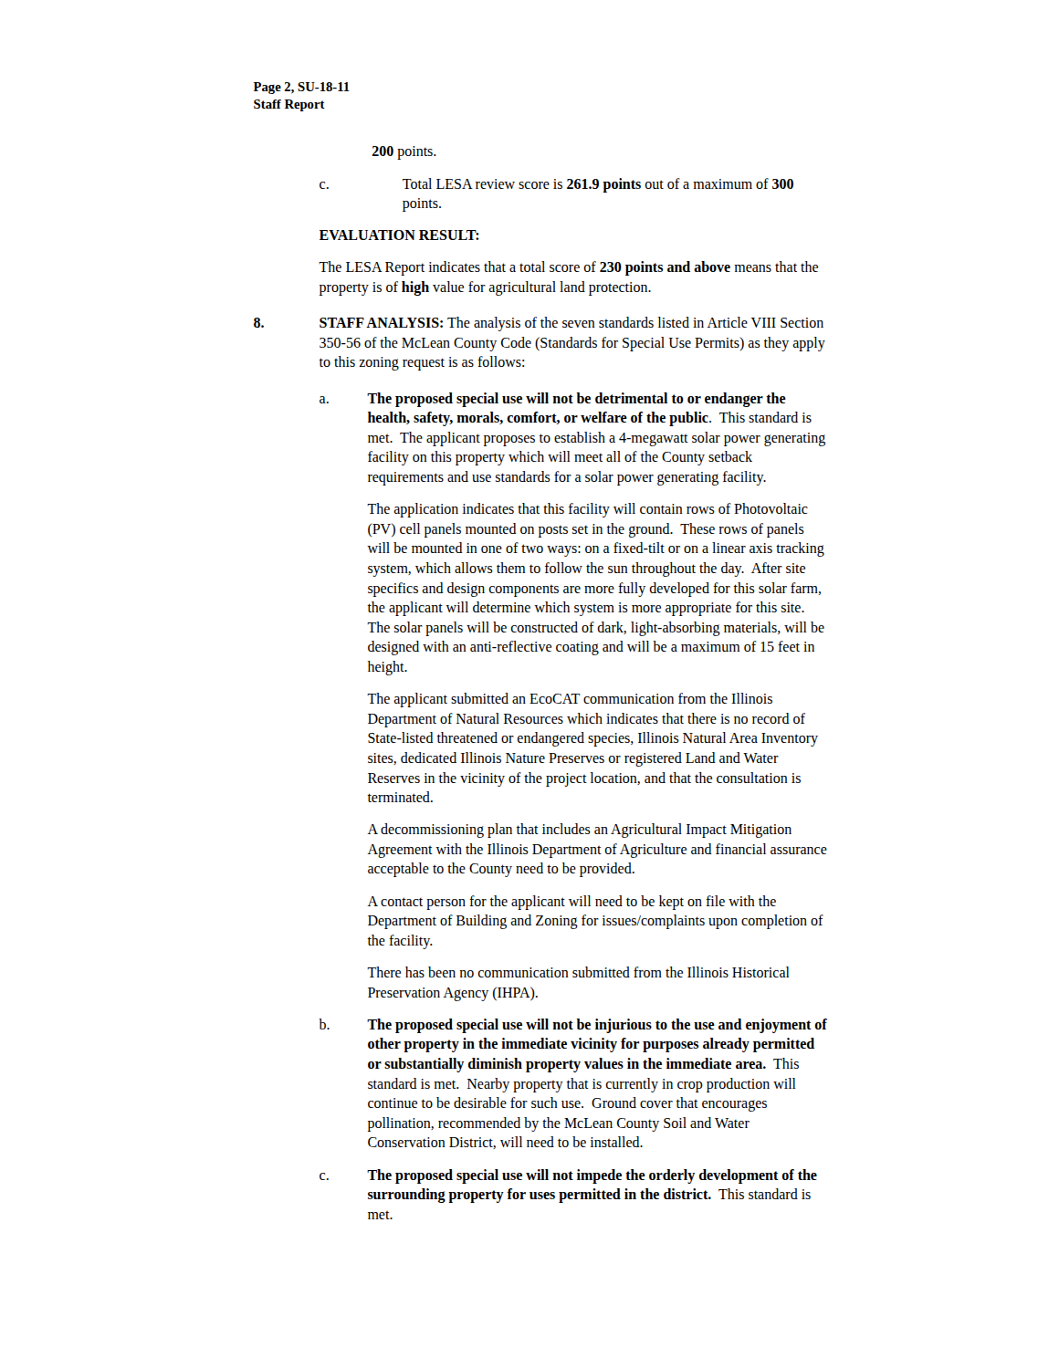Page 2, SU-18-11
Staff Report
200 points.
c.
Total LESA review score is 261.9 points out of a maximum of 300 points.
EVALUATION RESULT:
The LESA Report indicates that a total score of 230 points and above means that the property is of high value for agricultural land protection.
8.
STAFF ANALYSIS: The analysis of the seven standards listed in Article VIII Section 350-56 of the McLean County Code (Standards for Special Use Permits) as they apply to this zoning request is as follows:
a.
The proposed special use will not be detrimental to or endanger the health, safety, morals, comfort, or welfare of the public. This standard is met. The applicant proposes to establish a 4-megawatt solar power generating facility on this property which will meet all of the County setback requirements and use standards for a solar power generating facility.
The application indicates that this facility will contain rows of Photovoltaic (PV) cell panels mounted on posts set in the ground. These rows of panels will be mounted in one of two ways: on a fixed-tilt or on a linear axis tracking system, which allows them to follow the sun throughout the day. After site specifics and design components are more fully developed for this solar farm, the applicant will determine which system is more appropriate for this site. The solar panels will be constructed of dark, light-absorbing materials, will be designed with an anti-reflective coating and will be a maximum of 15 feet in height.
The applicant submitted an EcoCAT communication from the Illinois Department of Natural Resources which indicates that there is no record of State-listed threatened or endangered species, Illinois Natural Area Inventory sites, dedicated Illinois Nature Preserves or registered Land and Water Reserves in the vicinity of the project location, and that the consultation is terminated.
A decommissioning plan that includes an Agricultural Impact Mitigation Agreement with the Illinois Department of Agriculture and financial assurance acceptable to the County need to be provided.
A contact person for the applicant will need to be kept on file with the Department of Building and Zoning for issues/complaints upon completion of the facility.
There has been no communication submitted from the Illinois Historical Preservation Agency (IHPA).
b.
The proposed special use will not be injurious to the use and enjoyment of other property in the immediate vicinity for purposes already permitted or substantially diminish property values in the immediate area. This standard is met. Nearby property that is currently in crop production will continue to be desirable for such use. Ground cover that encourages pollination, recommended by the McLean County Soil and Water Conservation District, will need to be installed.
c.
The proposed special use will not impede the orderly development of the surrounding property for uses permitted in the district. This standard is met.